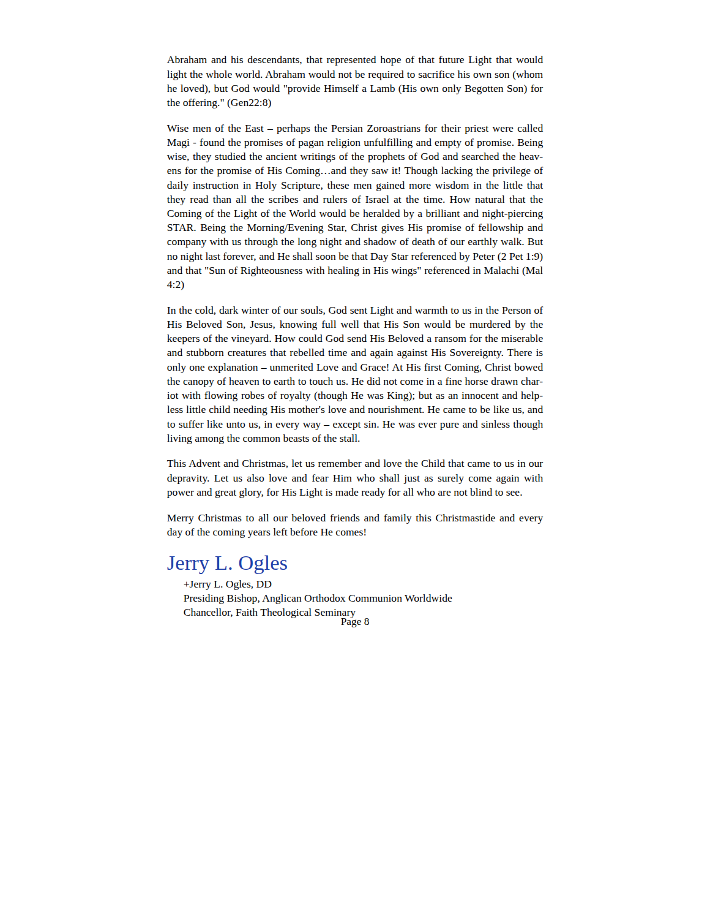Abraham and his descendants, that represented hope of that future Light that would light the whole world. Abraham would not be required to sacrifice his own son (whom he loved), but God would "provide Himself a Lamb (His own only Begotten Son) for the offering." (Gen22:8)
Wise men of the East – perhaps the Persian Zoroastrians for their priest were called Magi - found the promises of pagan religion unfulfilling and empty of promise. Being wise, they studied the ancient writings of the prophets of God and searched the heavens for the promise of His Coming…and they saw it! Though lacking the privilege of daily instruction in Holy Scripture, these men gained more wisdom in the little that they read than all the scribes and rulers of Israel at the time. How natural that the Coming of the Light of the World would be heralded by a brilliant and night-piercing STAR. Being the Morning/Evening Star, Christ gives His promise of fellowship and company with us through the long night and shadow of death of our earthly walk. But no night last forever, and He shall soon be that Day Star referenced by Peter (2 Pet 1:9) and that "Sun of Righteousness with healing in His wings" referenced in Malachi (Mal 4:2)
In the cold, dark winter of our souls, God sent Light and warmth to us in the Person of His Beloved Son, Jesus, knowing full well that His Son would be murdered by the keepers of the vineyard. How could God send His Beloved a ransom for the miserable and stubborn creatures that rebelled time and again against His Sovereignty. There is only one explanation – unmerited Love and Grace! At His first Coming, Christ bowed the canopy of heaven to earth to touch us. He did not come in a fine horse drawn chariot with flowing robes of royalty (though He was King); but as an innocent and helpless little child needing His mother's love and nourishment. He came to be like us, and to suffer like unto us, in every way – except sin. He was ever pure and sinless though living among the common beasts of the stall.
This Advent and Christmas, let us remember and love the Child that came to us in our depravity. Let us also love and fear Him who shall just as surely come again with power and great glory, for His Light is made ready for all who are not blind to see.
Merry Christmas to all our beloved friends and family this Christmastide and every day of the coming years left before He comes!
Jerry L. Ogles
+Jerry L. Ogles, DD
Presiding Bishop, Anglican Orthodox Communion Worldwide
Chancellor, Faith Theological Seminary
Page 8